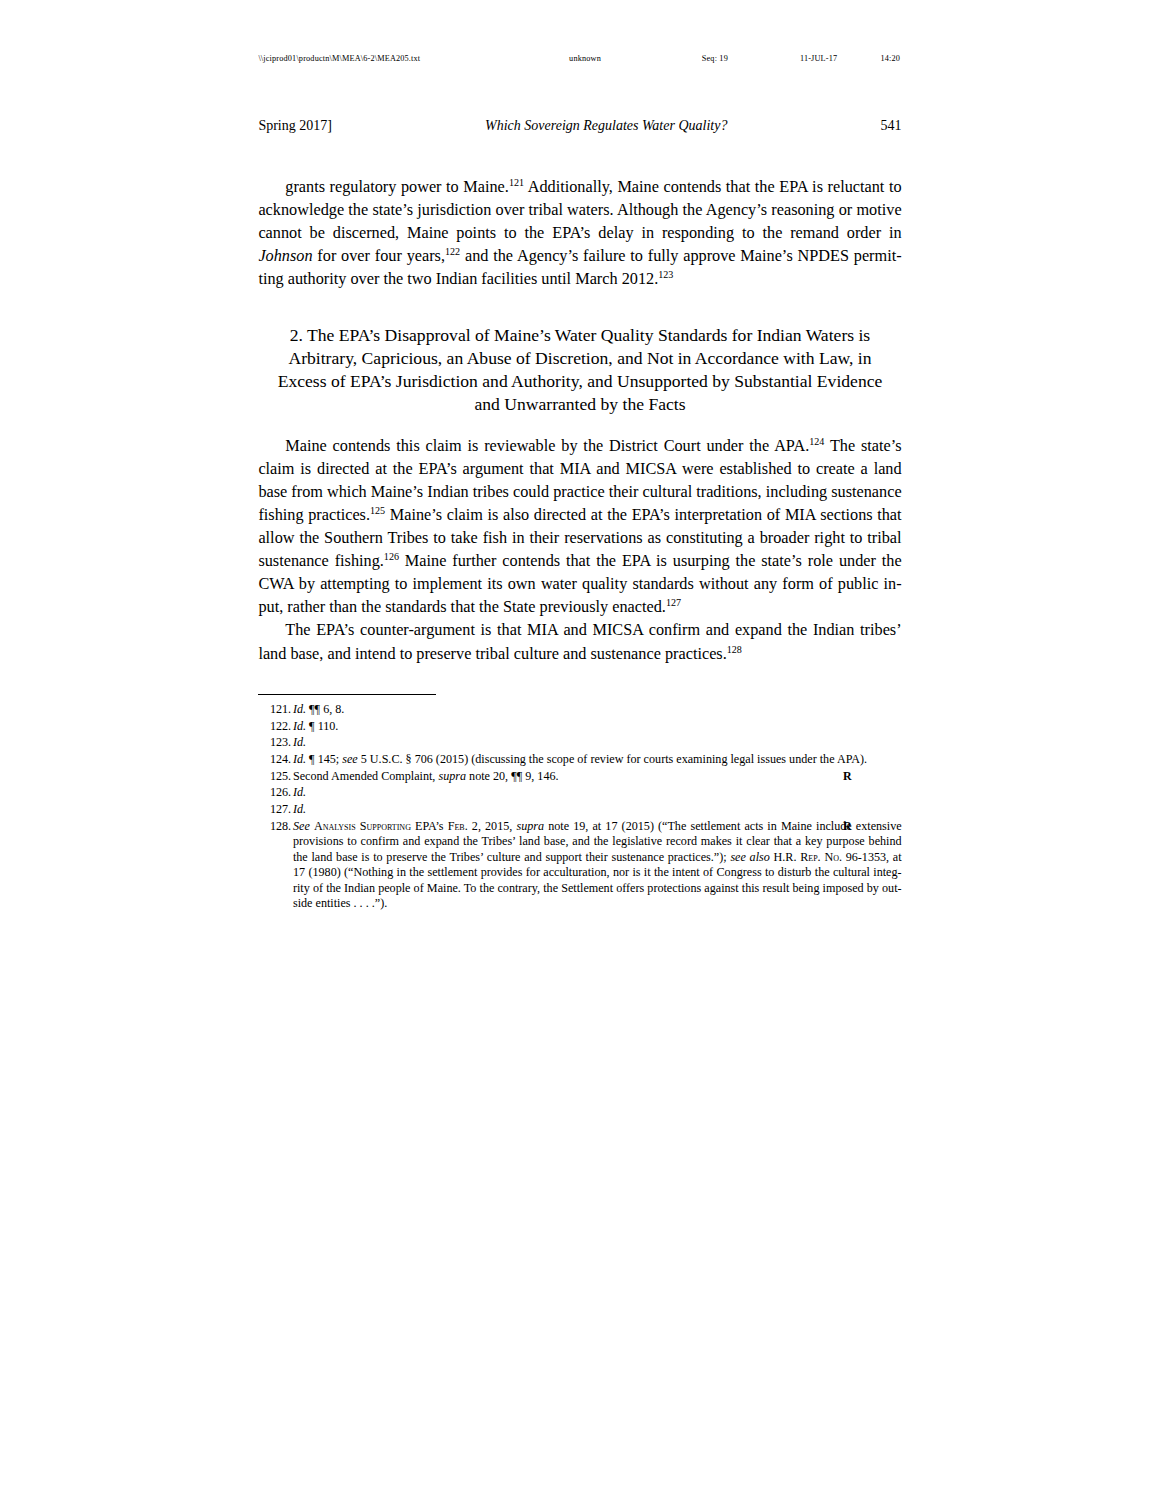\\jciprod01\productn\M\MEA\6-2\MEA205.txt unknown Seq: 19 11-JUL-17 14:20
Spring 2017] Which Sovereign Regulates Water Quality? 541
grants regulatory power to Maine.121 Additionally, Maine contends that the EPA is reluctant to acknowledge the state’s jurisdiction over tribal waters. Although the Agency’s reasoning or motive cannot be discerned, Maine points to the EPA’s delay in responding to the remand order in Johnson for over four years,122 and the Agency’s failure to fully approve Maine’s NPDES permitting authority over the two Indian facilities until March 2012.123
2. The EPA’s Disapproval of Maine’s Water Quality Standards for Indian Waters is Arbitrary, Capricious, an Abuse of Discretion, and Not in Accordance with Law, in Excess of EPA’s Jurisdiction and Authority, and Unsupported by Substantial Evidence and Unwarranted by the Facts
Maine contends this claim is reviewable by the District Court under the APA.124 The state’s claim is directed at the EPA’s argument that MIA and MICSA were established to create a land base from which Maine’s Indian tribes could practice their cultural traditions, including sustenance fishing practices.125 Maine’s claim is also directed at the EPA’s interpretation of MIA sections that allow the Southern Tribes to take fish in their reservations as constituting a broader right to tribal sustenance fishing.126 Maine further contends that the EPA is usurping the state’s role under the CWA by attempting to implement its own water quality standards without any form of public input, rather than the standards that the State previously enacted.127
The EPA’s counter-argument is that MIA and MICSA confirm and expand the Indian tribes’ land base, and intend to preserve tribal culture and sustenance practices.128
121. Id. ¶¶ 6, 8.
122. Id. ¶ 110.
123. Id.
124. Id. ¶ 145; see 5 U.S.C. § 706 (2015) (discussing the scope of review for courts examining legal issues under the APA).
125. Second Amended Complaint, supra note 20, ¶¶ 9, 146. R
126. Id.
127. Id.
128. See Analysis Supporting EPA’s Feb. 2, 2015, supra note 19, at 17 (2015) (“The settlement acts in Maine include extensive provisions to confirm and expand the Tribes’ land base, and the legislative record makes it clear that a key purpose behind the land base is to preserve the Tribes’ culture and support their sustenance practices.”); see also H.R. Rep. No. 96-1353, at 17 (1980) (“Nothing in the settlement provides for acculturation, nor is it the intent of Congress to disturb the cultural integrity of the Indian people of Maine. To the contrary, the Settlement offers protections against this result being imposed by outside entities . . . .”). R